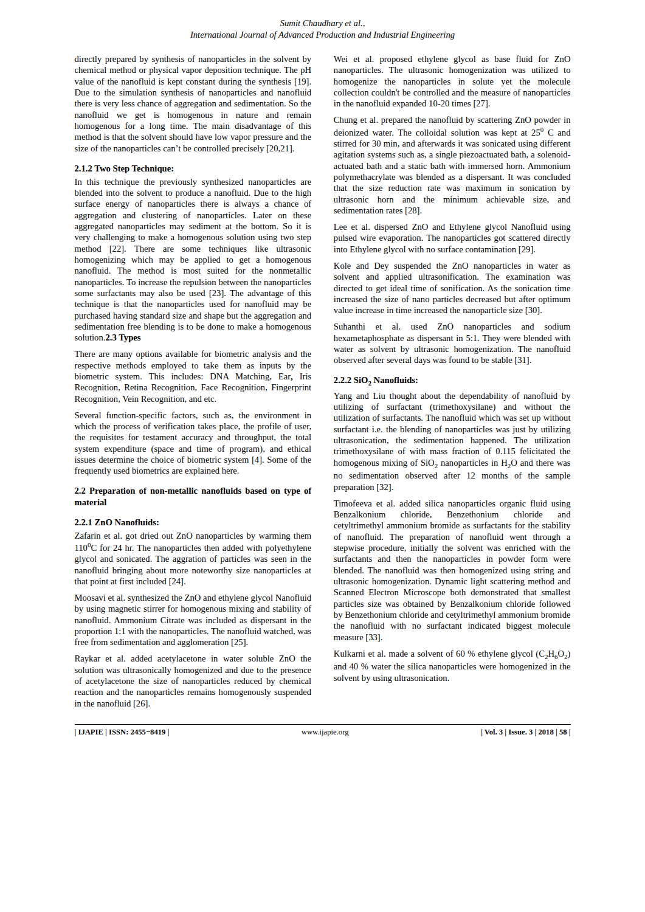Sumit Chaudhary et al., International Journal of Advanced Production and Industrial Engineering
directly prepared by synthesis of nanoparticles in the solvent by chemical method or physical vapor deposition technique. The pH value of the nanofluid is kept constant during the synthesis [19]. Due to the simulation synthesis of nanoparticles and nanofluid there is very less chance of aggregation and sedimentation. So the nanofluid we get is homogenous in nature and remain homogenous for a long time. The main disadvantage of this method is that the solvent should have low vapor pressure and the size of the nanoparticles can’t be controlled precisely [20,21].
2.1.2 Two Step Technique:
In this technique the previously synthesized nanoparticles are blended into the solvent to produce a nanofluid. Due to the high surface energy of nanoparticles there is always a chance of aggregation and clustering of nanoparticles. Later on these aggregated nanoparticles may sediment at the bottom. So it is very challenging to make a homogenous solution using two step method [22]. There are some techniques like ultrasonic homogenizing which may be applied to get a homogenous nanofluid. The method is most suited for the nonmetallic nanoparticles. To increase the repulsion between the nanoparticles some surfactants may also be used [23]. The advantage of this technique is that the nanoparticles used for nanofluid may be purchased having standard size and shape but the aggregation and sedimentation free blending is to be done to make a homogenous solution.2.3 Types
There are many options available for biometric analysis and the respective methods employed to take them as inputs by the biometric system. This includes: DNA Matching, Ear, Iris Recognition, Retina Recognition, Face Recognition, Fingerprint Recognition, Vein Recognition, and etc.
Several function-specific factors, such as, the environment in which the process of verification takes place, the profile of user, the requisites for testament accuracy and throughput, the total system expenditure (space and time of program), and ethical issues determine the choice of biometric system [4]. Some of the frequently used biometrics are explained here.
2.2 Preparation of non-metallic nanofluids based on type of material
2.2.1 ZnO Nanofluids:
Zafarin et al. got dried out ZnO nanoparticles by warming them 1100C for 24 hr. The nanoparticles then added with polyethylene glycol and sonicated. The aggration of particles was seen in the nanofluid bringing about more noteworthy size nanoparticles at that point at first included [24].
Moosavi et al. synthesized the ZnO and ethylene glycol Nanofluid by using magnetic stirrer for homogenous mixing and stability of nanofluid. Ammonium Citrate was included as dispersant in the proportion 1:1 with the nanoparticles. The nanofluid watched, was free from sedimentation and agglomeration [25].
Raykar et al. added acetylacetone in water soluble ZnO the solution was ultrasonically homogenized and due to the presence of acetylacetone the size of nanoparticles reduced by chemical reaction and the nanoparticles remains homogenously suspended in the nanofluid [26].
Wei et al. proposed ethylene glycol as base fluid for ZnO nanoparticles. The ultrasonic homogenization was utilized to homogenize the nanoparticles in solute yet the molecule collection couldn't be controlled and the measure of nanoparticles in the nanofluid expanded 10-20 times [27].
Chung et al. prepared the nanofluid by scattering ZnO powder in deionized water. The colloidal solution was kept at 250 C and stirred for 30 min, and afterwards it was sonicated using different agitation systems such as, a single piezoactuated bath, a solenoid-actuated bath and a static bath with immersed horn. Ammonium polymethacrylate was blended as a dispersant. It was concluded that the size reduction rate was maximum in sonication by ultrasonic horn and the minimum achievable size, and sedimentation rates [28].
Lee et al. dispersed ZnO and Ethylene glycol Nanofluid using pulsed wire evaporation. The nanoparticles got scattered directly into Ethylene glycol with no surface contamination [29].
Kole and Dey suspended the ZnO nanoparticles in water as solvent and applied ultrasonification. The examination was directed to get ideal time of sonification. As the sonication time increased the size of nano particles decreased but after optimum value increase in time increased the nanoparticle size [30].
Suhanthi et al. used ZnO nanoparticles and sodium hexametaphosphate as dispersant in 5:1. They were blended with water as solvent by ultrasonic homogenization. The nanofluid observed after several days was found to be stable [31].
2.2.2 SiO2 Nanofluids:
Yang and Liu thought about the dependability of nanofluid by utilizing of surfactant (trimethoxysilane) and without the utilization of surfactants. The nanofluid which was set up without surfactant i.e. the blending of nanoparticles was just by utilizing ultrasonication, the sedimentation happened. The utilization trimethoxysilane of with mass fraction of 0.115 felicitated the homogenous mixing of SiO2 nanoparticles in H2O and there was no sedimentation observed after 12 months of the sample preparation [32].
Timofeeva et al. added silica nanoparticles organic fluid using Benzalkonium chloride, Benzethonium chloride and cetyltrimethyl ammonium bromide as surfactants for the stability of nanofluid. The preparation of nanofluid went through a stepwise procedure, initially the solvent was enriched with the surfactants and then the nanoparticles in powder form were blended. The nanofluid was then homogenized using string and ultrasonic homogenization. Dynamic light scattering method and Scanned Electron Microscope both demonstrated that smallest particles size was obtained by Benzalkonium chloride followed by Benzethonium chloride and cetyltrimethyl ammonium bromide the nanofluid with no surfactant indicated biggest molecule measure [33].
Kulkarni et al. made a solvent of 60 % ethylene glycol (C2H6O2) and 40 % water the silica nanoparticles were homogenized in the solvent by using ultrasonication.
| IJAPIE | ISSN: 2455−8419 | www.ijapie.org | Vol. 3 | Issue. 3 | 2018 | 58 |